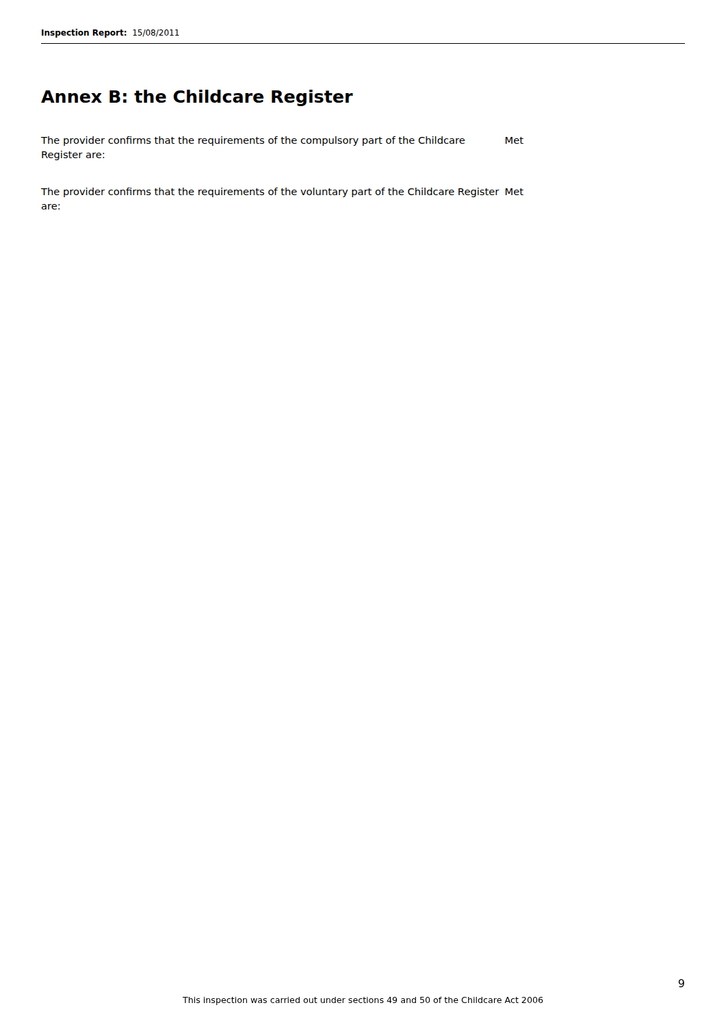Inspection Report: 15/08/2011
Annex B: the Childcare Register
| The provider confirms that the requirements of the compulsory part of the Childcare Register are: | Met |
| The provider confirms that the requirements of the voluntary part of the Childcare Register are: | Met |
9
This inspection was carried out under sections 49 and 50 of the Childcare Act 2006